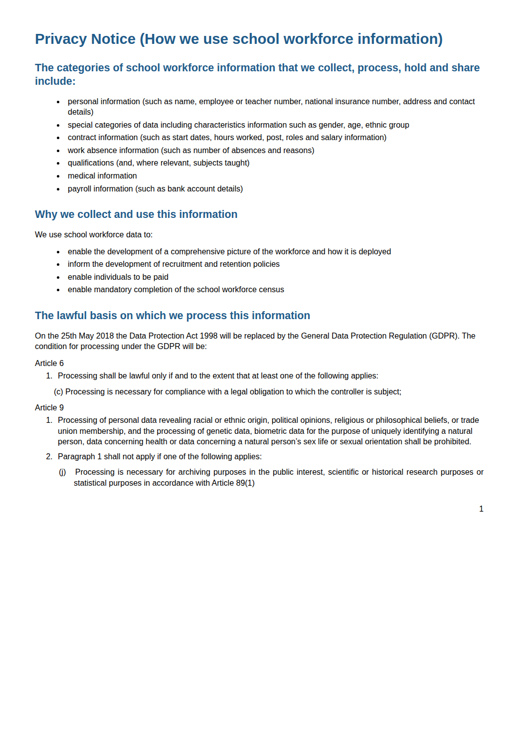Privacy Notice (How we use school workforce information)
The categories of school workforce information that we collect, process, hold and share include:
personal information (such as name, employee or teacher number, national insurance number, address and contact details)
special categories of data including characteristics information such as gender, age, ethnic group
contract information (such as start dates, hours worked, post, roles and salary information)
work absence information (such as number of absences and reasons)
qualifications (and, where relevant, subjects taught)
medical information
payroll information (such as bank account details)
Why we collect and use this information
We use school workforce data to:
enable the development of a comprehensive picture of the workforce and how it is deployed
inform the development of recruitment and retention policies
enable individuals to be paid
enable mandatory completion of the school workforce census
The lawful basis on which we process this information
On the 25th May 2018 the Data Protection Act 1998 will be replaced by the General Data Protection Regulation (GDPR). The condition for processing under the GDPR will be:
Article 6
Processing shall be lawful only if and to the extent that at least one of the following applies:
(c) Processing is necessary for compliance with a legal obligation to which the controller is subject;
Article 9
Processing of personal data revealing racial or ethnic origin, political opinions, religious or philosophical beliefs, or trade union membership, and the processing of genetic data, biometric data for the purpose of uniquely identifying a natural person, data concerning health or data concerning a natural person’s sex life or sexual orientation shall be prohibited.
Paragraph 1 shall not apply if one of the following applies:
(j) Processing is necessary for archiving purposes in the public interest, scientific or historical research purposes or statistical purposes in accordance with Article 89(1)
1